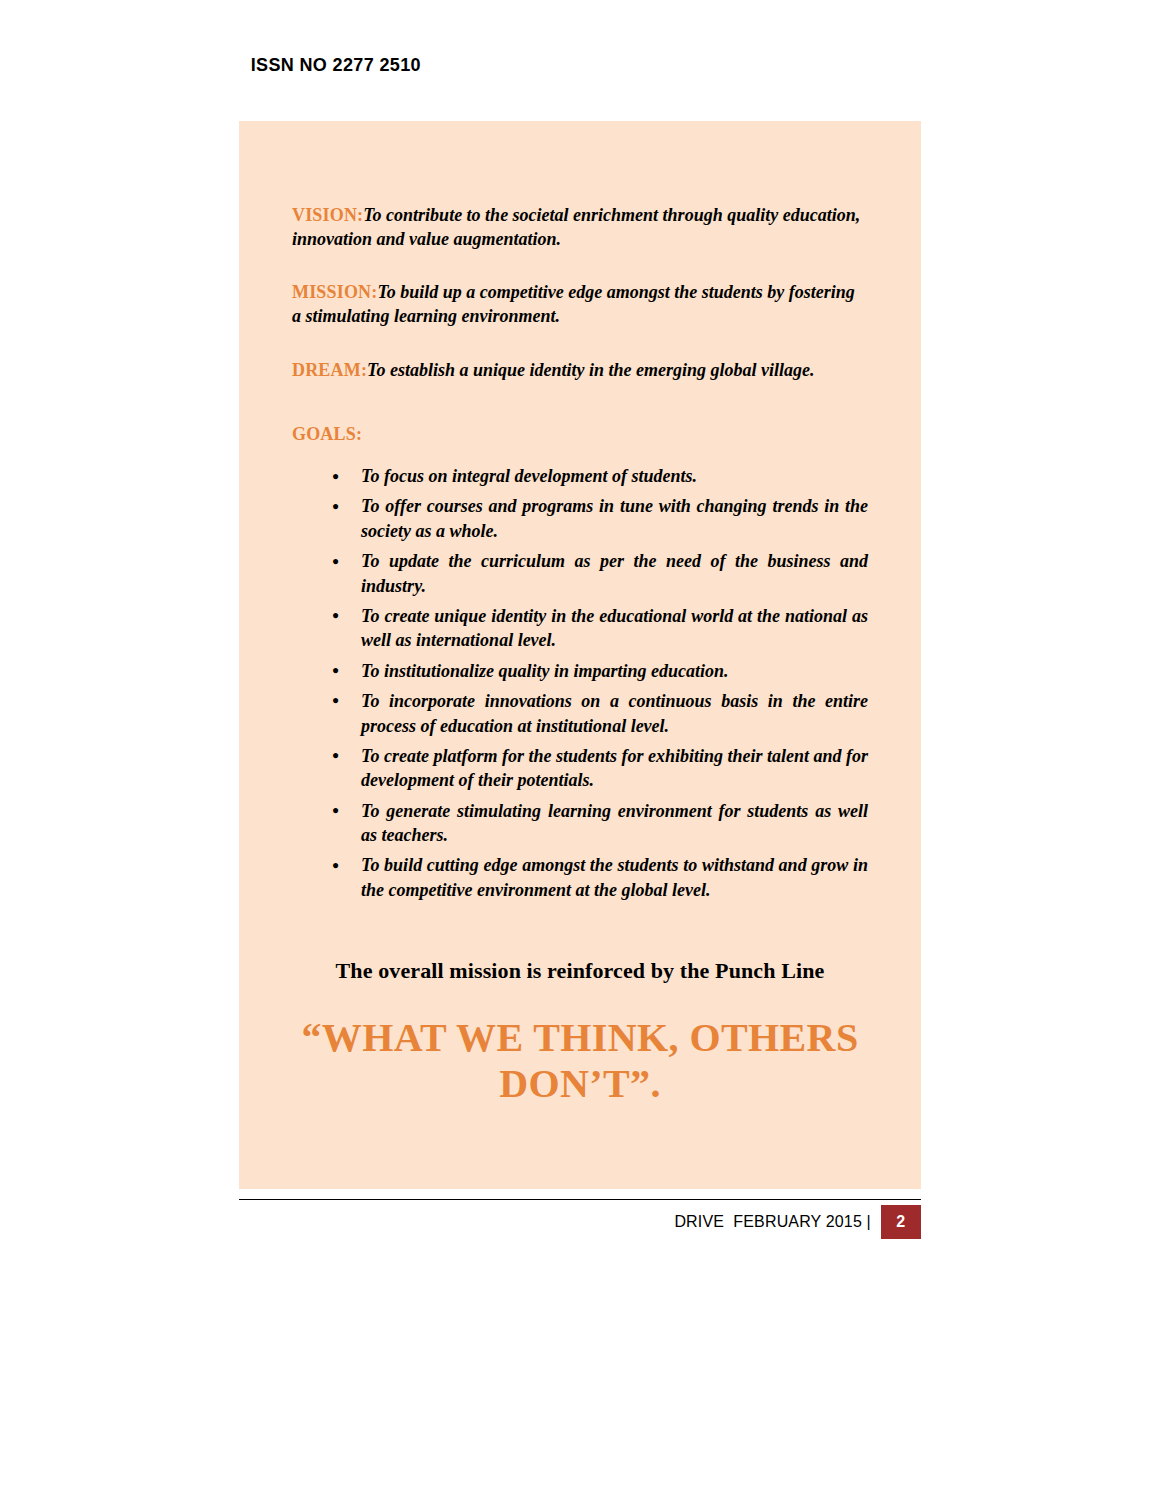ISSN NO 2277 2510
Vision: To contribute to the societal enrichment through quality education, innovation and value augmentation.
Mission: To build up a competitive edge amongst the students by fostering a stimulating learning environment.
Dream: To establish a unique identity in the emerging global village.
Goals:
To focus on integral development of students.
To offer courses and programs in tune with changing trends in the society as a whole.
To update the curriculum as per the need of the business and industry.
To create unique identity in the educational world at the national as well as international level.
To institutionalize quality in imparting education.
To incorporate innovations on a continuous basis in the entire process of education at institutional level.
To create platform for the students for exhibiting their talent and for development of their potentials.
To generate stimulating learning environment for students as well as teachers.
To build cutting edge amongst the students to withstand and grow in the competitive environment at the global level.
The overall mission is reinforced by the Punch Line
“What we think, others don’t”.
DRIVE FEBRUARY 2015 |
2